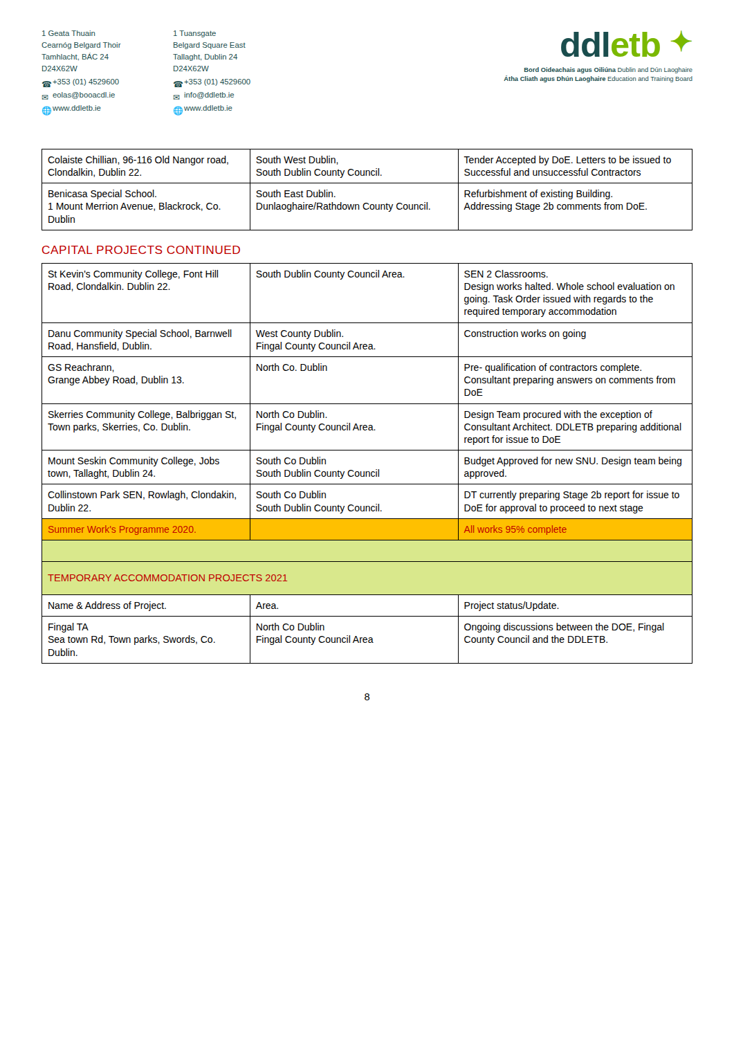1 Geata Thuain
Cearnóg Belgard Thoir
Tamhlacht, BÁC 24
D24X62W
☎ +353 (01) 4529600
✉ eolas@booacdl.ie
🌐 www.ddletb.ie
1 Tuansgate
Belgard Square East
Tallaght, Dublin 24
D24X62W
☎ +353 (01) 4529600
✉ info@ddletb.ie
🌐 www.ddletb.ie
ddletb ✦
Bord Oideachais agus Oiliúna Dublin and Dún Laoghaire
Átha Cliath agus Dhún Laoghaire Education and Training Board
| Colaiste Chillian, 96-116 Old Nangor road, Clondalkin, Dublin 22. | South West Dublin, South Dublin County Council. | Tender Accepted by DoE. Letters to be issued to Successful and unsuccessful Contractors |
| Benicasa Special School. 1 Mount Merrion Avenue, Blackrock, Co. Dublin | South East Dublin. Dunlaoghaire/Rathdown County Council. | Refurbishment of existing Building. Addressing Stage 2b comments from DoE. |
CAPITAL PROJECTS CONTINUED
| St Kevin's Community College, Font Hill Road, Clondalkin. Dublin 22. | South Dublin County Council Area. | SEN 2 Classrooms. Design works halted. Whole school evaluation on going. Task Order issued with regards to the required temporary accommodation |
| Danu Community Special School, Barnwell Road, Hansfield, Dublin. | West County Dublin. Fingal County Council Area. | Construction works on going |
| GS Reachrann, Grange Abbey Road, Dublin 13. | North Co. Dublin | Pre- qualification of contractors complete. Consultant preparing answers on comments from DoE |
| Skerries Community College, Balbriggan St, Town parks, Skerries, Co. Dublin. | North Co Dublin. Fingal County Council Area. | Design Team procured with the exception of Consultant Architect. DDLETB preparing additional report for issue to DoE |
| Mount Seskin Community College, Jobs town, Tallaght, Dublin 24. | South Co Dublin South Dublin County Council | Budget Approved for new SNU. Design team being approved. |
| Collinstown Park SEN, Rowlagh, Clondakin, Dublin 22. | South Co Dublin South Dublin County Council. | DT currently preparing Stage 2b report for issue to DoE for approval to proceed to next stage |
| Summer Work's Programme 2020. | | All works 95% complete |
| TEMPORARY ACCOMMODATION PROJECTS 2021 |
| Name & Address of Project. | Area. | Project status/Update. |
| Fingal TA Sea town Rd, Town parks, Swords, Co. Dublin. | North Co Dublin Fingal County Council Area | Ongoing discussions between the DOE, Fingal County Council and the DDLETB. |
8